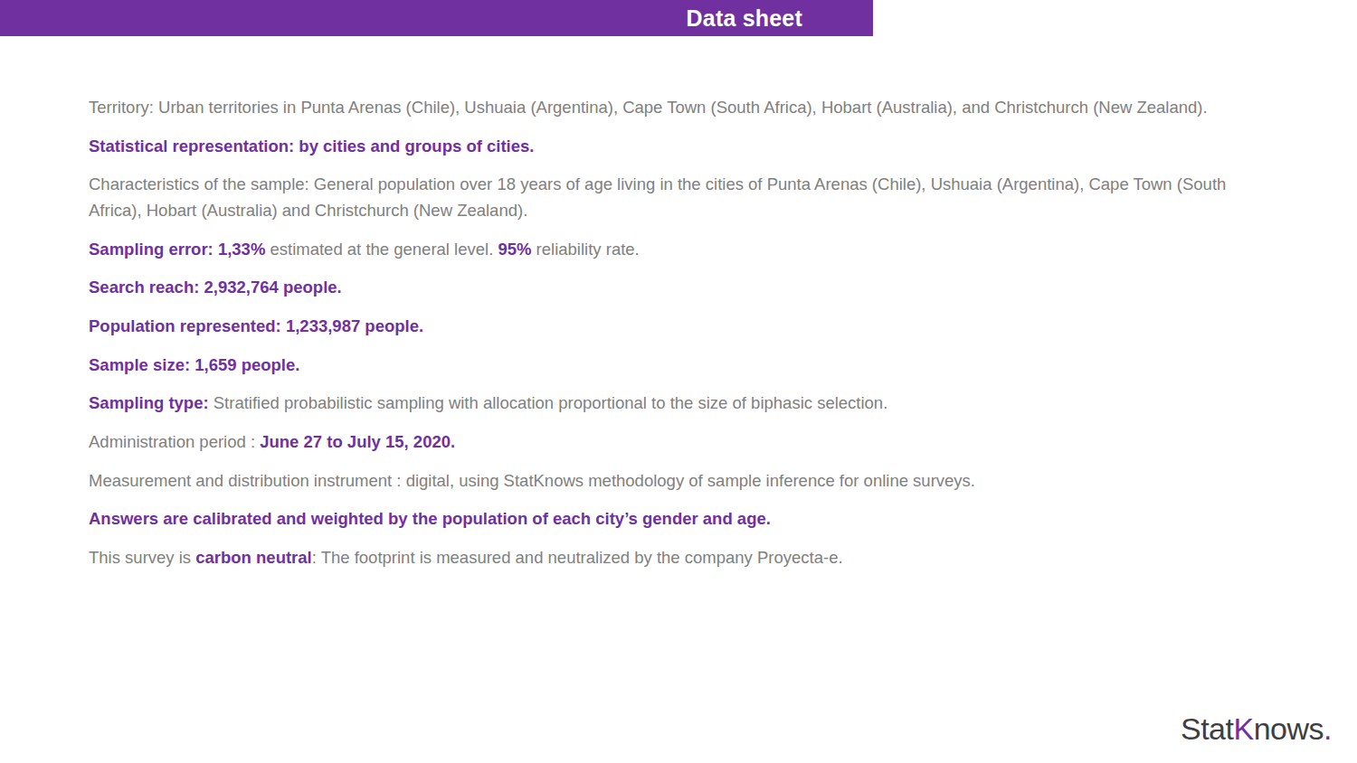Data sheet
Territory: Urban territories in Punta Arenas (Chile), Ushuaia (Argentina), Cape Town (South Africa), Hobart (Australia), and Christchurch (New Zealand).
Statistical representation: by cities and groups of cities.
Characteristics of the sample: General population over 18 years of age living in the cities of Punta Arenas (Chile), Ushuaia (Argentina), Cape Town (South Africa), Hobart (Australia) and Christchurch (New Zealand).
Sampling error: 1,33% estimated at the general level. 95% reliability rate.
Search reach: 2,932,764 people.
Population represented: 1,233,987 people.
Sample size: 1,659 people.
Sampling type: Stratified probabilistic sampling with allocation proportional to the size of biphasic selection.
Administration period : June 27 to July 15, 2020.
Measurement and distribution instrument : digital, using StatKnows methodology of sample inference for online surveys.
Answers are calibrated and weighted by the population of each city’s gender and age.
This survey is carbon neutral: The footprint is measured and neutralized by the company Proyecta-e.
StatKnows.